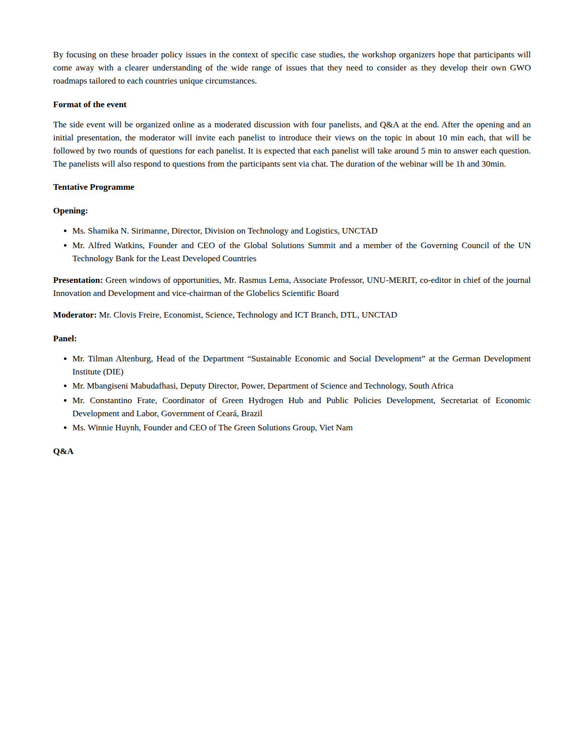By focusing on these broader policy issues in the context of specific case studies, the workshop organizers hope that participants will come away with a clearer understanding of the wide range of issues that they need to consider as they develop their own GWO roadmaps tailored to each countries unique circumstances.
Format of the event
The side event will be organized online as a moderated discussion with four panelists, and Q&A at the end. After the opening and an initial presentation, the moderator will invite each panelist to introduce their views on the topic in about 10 min each, that will be followed by two rounds of questions for each panelist. It is expected that each panelist will take around 5 min to answer each question. The panelists will also respond to questions from the participants sent via chat. The duration of the webinar will be 1h and 30min.
Tentative Programme
Opening:
Ms. Shamika N. Sirimanne, Director, Division on Technology and Logistics, UNCTAD
Mr. Alfred Watkins, Founder and CEO of the Global Solutions Summit and a member of the Governing Council of the UN Technology Bank for the Least Developed Countries
Presentation: Green windows of opportunities, Mr. Rasmus Lema, Associate Professor, UNU-MERIT, co-editor in chief of the journal Innovation and Development and vice-chairman of the Globelics Scientific Board
Moderator: Mr. Clovis Freire, Economist, Science, Technology and ICT Branch, DTL, UNCTAD
Panel:
Mr. Tilman Altenburg, Head of the Department “Sustainable Economic and Social Development” at the German Development Institute (DIE)
Mr. Mbangiseni Mabudafhasi, Deputy Director, Power, Department of Science and Technology, South Africa
Mr. Constantino Frate, Coordinator of Green Hydrogen Hub and Public Policies Development, Secretariat of Economic Development and Labor, Government of Ceará, Brazil
Ms. Winnie Huynh, Founder and CEO of The Green Solutions Group, Viet Nam
Q&A